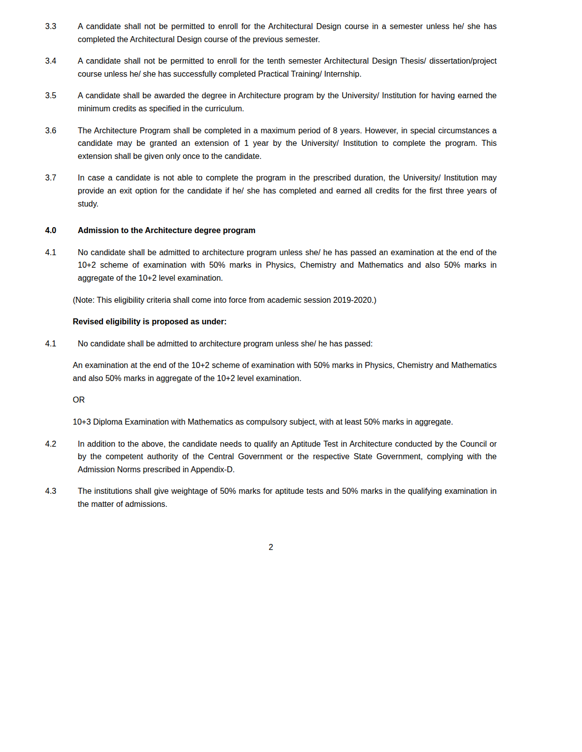3.3
A candidate shall not be permitted to enroll for the Architectural Design course in a semester unless he/ she has completed the Architectural Design course of the previous semester.
3.4
A candidate shall not be permitted to enroll for the tenth semester Architectural Design Thesis/ dissertation/project course unless he/ she has successfully completed Practical Training/ Internship.
3.5
A candidate shall be awarded the degree in Architecture program by the University/ Institution for having earned the minimum credits as specified in the curriculum.
3.6
The Architecture Program shall be completed in a maximum period of 8 years. However, in special circumstances a candidate may be granted an extension of 1 year by the University/ Institution to complete the program. This extension shall be given only once to the candidate.
3.7
In case a candidate is not able to complete the program in the prescribed duration, the University/ Institution may provide an exit option for the candidate if he/ she has completed and earned all credits for the first three years of study.
4.0
Admission to the Architecture degree program
4.1
No candidate shall be admitted to architecture program unless she/ he has passed an examination at the end of the 10+2 scheme of examination with 50% marks in Physics, Chemistry and Mathematics and also 50% marks in aggregate of the 10+2 level examination.
(Note: This eligibility criteria shall come into force from academic session 2019-2020.)
Revised eligibility is proposed as under:
4.1
No candidate shall be admitted to architecture program unless she/ he has passed:
An examination at the end of the 10+2 scheme of examination with 50% marks in Physics, Chemistry and Mathematics and also 50% marks in aggregate of the 10+2 level examination.
OR
10+3 Diploma Examination with Mathematics as compulsory subject, with at least 50% marks in aggregate.
4.2
In addition to the above, the candidate needs to qualify an Aptitude Test in Architecture conducted by the Council or by the competent authority of the Central Government or the respective State Government, complying with the Admission Norms prescribed in Appendix-D.
4.3
The institutions shall give weightage of 50% marks for aptitude tests and 50% marks in the qualifying examination in the matter of admissions.
2